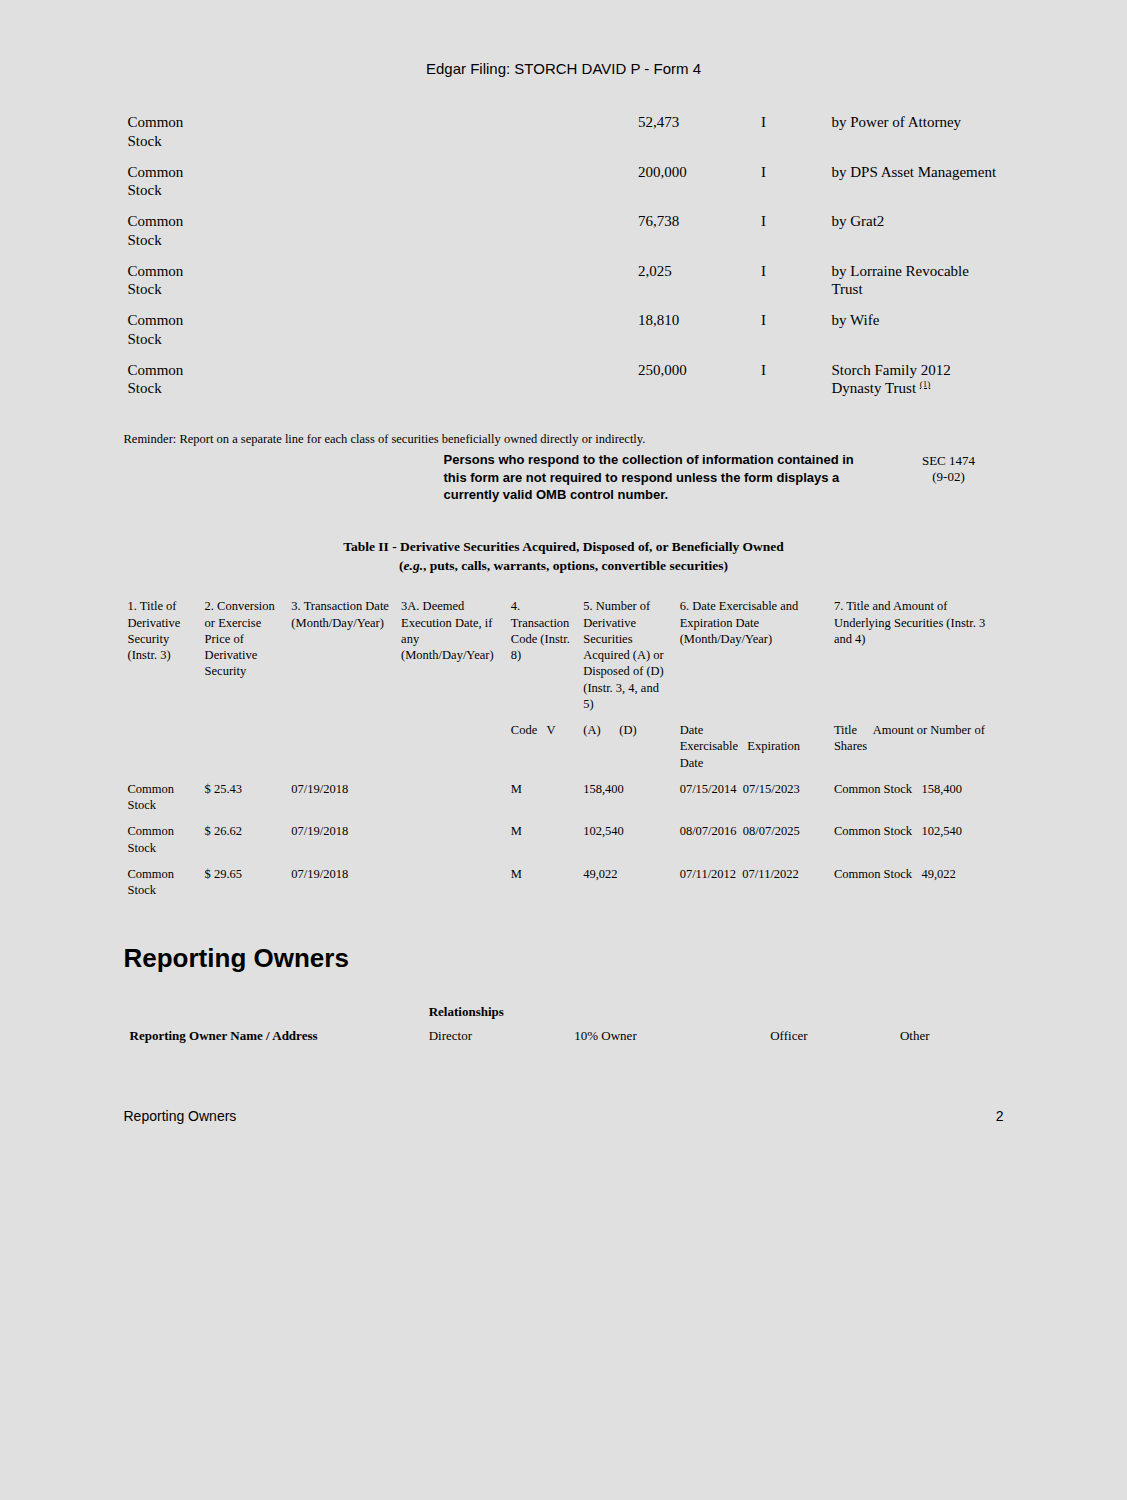Edgar Filing: STORCH DAVID P - Form 4
| Common Stock | | 52,473 | I | by Power of Attorney |
| Common Stock | | 200,000 | I | by DPS Asset Management |
| Common Stock | | 76,738 | I | by Grat2 |
| Common Stock | | 2,025 | I | by Lorraine Revocable Trust |
| Common Stock | | 18,810 | I | by Wife |
| Common Stock | | 250,000 | I | Storch Family 2012 Dynasty Trust (1) |
Reminder: Report on a separate line for each class of securities beneficially owned directly or indirectly.
Persons who respond to the collection of information contained in this form are not required to respond unless the form displays a currently valid OMB control number.
SEC 1474
(9-02)
Table II - Derivative Securities Acquired, Disposed of, or Beneficially Owned
(e.g., puts, calls, warrants, options, convertible securities)
| 1. Title of Derivative Security (Instr. 3) | 2. Conversion or Exercise Price of Derivative Security | 3. Transaction Date (Month/Day/Year) | 3A. Deemed Execution Date, if any (Month/Day/Year) | 4. Transaction Code (Instr. 8) | 5. Number of Derivative Securities Acquired (A) or Disposed of (D) (Instr. 3, 4, and 5) | 6. Date Exercisable and Expiration Date (Month/Day/Year) | 7. Title and Amount of Underlying Securities (Instr. 3 and 4) |
| --- | --- | --- | --- | --- | --- | --- | --- |
| | | | | Code V | (A) (D) | Date Exercisable Expiration Date | Title Amount or Number of Shares |
| Common Stock | $ 25.43 | 07/19/2018 | | M | 158,400 | 07/15/2014 07/15/2023 | Common Stock 158,400 |
| Common Stock | $ 26.62 | 07/19/2018 | | M | 102,540 | 08/07/2016 08/07/2025 | Common Stock 102,540 |
| Common Stock | $ 29.65 | 07/19/2018 | | M | 49,022 | 07/11/2012 07/11/2022 | Common Stock 49,022 |
Reporting Owners
| Reporting Owner Name / Address | Relationships |
| Director | 10% Owner | Officer | Other |
Reporting Owners
2